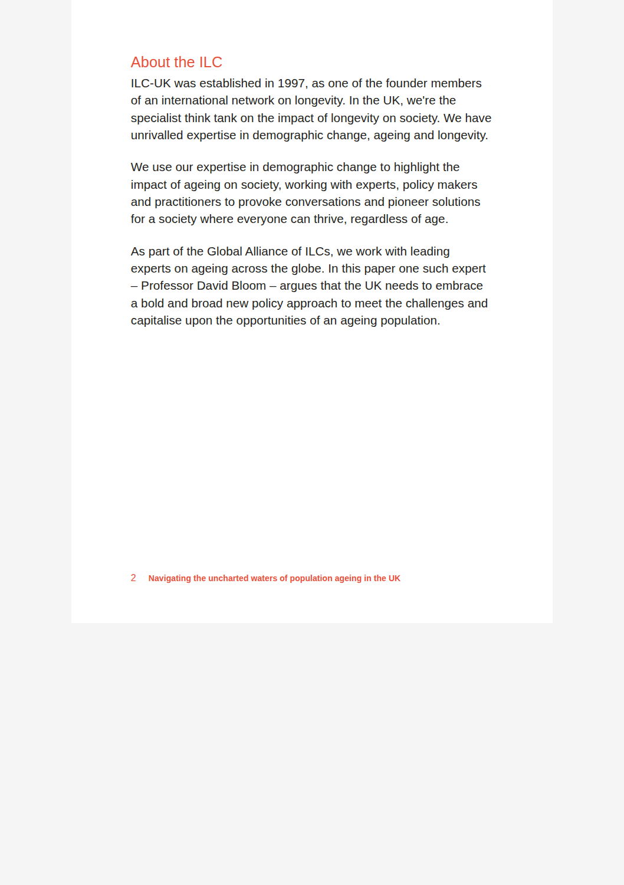About the ILC
ILC-UK was established in 1997, as one of the founder members of an international network on longevity. In the UK, we're the specialist think tank on the impact of longevity on society. We have unrivalled expertise in demographic change, ageing and longevity.
We use our expertise in demographic change to highlight the impact of ageing on society, working with experts, policy makers and practitioners to provoke conversations and pioneer solutions for a society where everyone can thrive, regardless of age.
As part of the Global Alliance of ILCs, we work with leading experts on ageing across the globe. In this paper one such expert – Professor David Bloom – argues that the UK needs to embrace a bold and broad new policy approach to meet the challenges and capitalise upon the opportunities of an ageing population.
2 Navigating the uncharted waters of population ageing in the UK